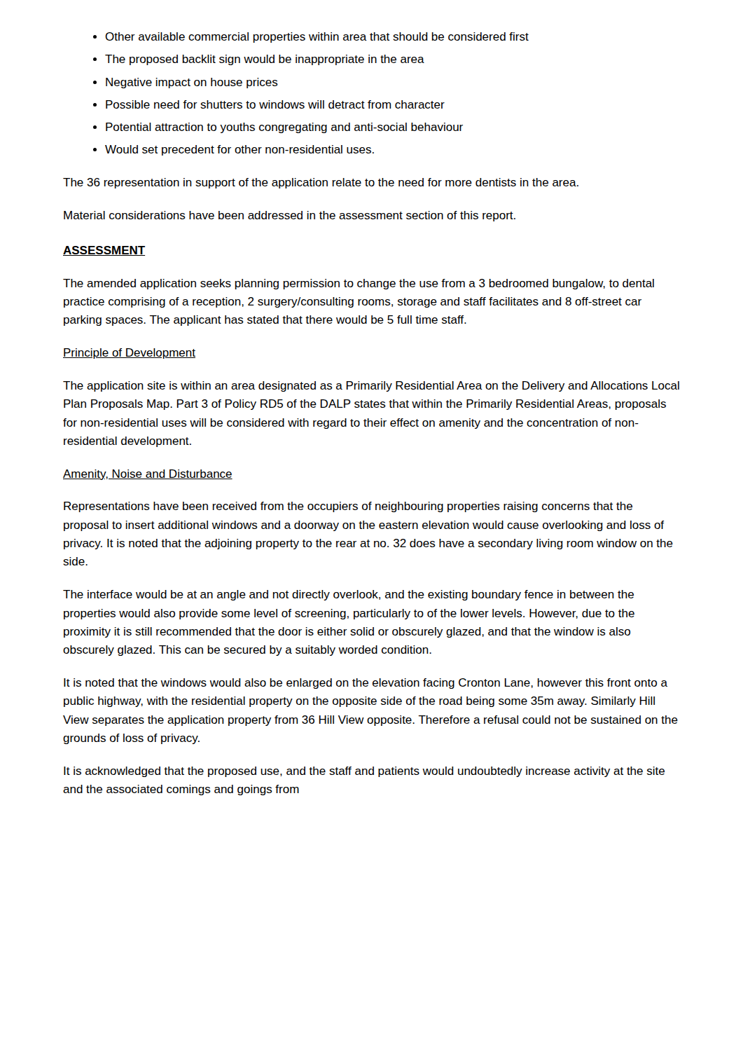Other available commercial properties within area that should be considered first
The proposed backlit sign would be inappropriate in the area
Negative impact on house prices
Possible need for shutters to windows will detract from character
Potential attraction to youths congregating and anti-social behaviour
Would set precedent for other non-residential uses.
The 36 representation in support of the application relate to the need for more dentists in the area.
Material considerations have been addressed in the assessment section of this report.
ASSESSMENT
The amended application seeks planning permission to change the use from a 3 bedroomed bungalow, to dental practice comprising of a reception, 2 surgery/consulting rooms, storage and staff facilitates and 8 off-street car parking spaces. The applicant has stated that there would be 5 full time staff.
Principle of Development
The application site is within an area designated as a Primarily Residential Area on the Delivery and Allocations Local Plan Proposals Map. Part 3 of Policy RD5 of the DALP states that within the Primarily Residential Areas, proposals for non-residential uses will be considered with regard to their effect on amenity and the concentration of non-residential development.
Amenity, Noise and Disturbance
Representations have been received from the occupiers of neighbouring properties raising concerns that the proposal to insert additional windows and a doorway on the eastern elevation would cause overlooking and loss of privacy. It is noted that the adjoining property to the rear at no. 32 does have a secondary living room window on the side.
The interface would be at an angle and not directly overlook, and the existing boundary fence in between the properties would also provide some level of screening, particularly to of the lower levels. However, due to the proximity it is still recommended that the door is either solid or obscurely glazed, and that the window is also obscurely glazed. This can be secured by a suitably worded condition.
It is noted that the windows would also be enlarged on the elevation facing Cronton Lane, however this front onto a public highway, with the residential property on the opposite side of the road being some 35m away. Similarly Hill View separates the application property from 36 Hill View opposite. Therefore a refusal could not be sustained on the grounds of loss of privacy.
It is acknowledged that the proposed use, and the staff and patients would undoubtedly increase activity at the site and the associated comings and goings from